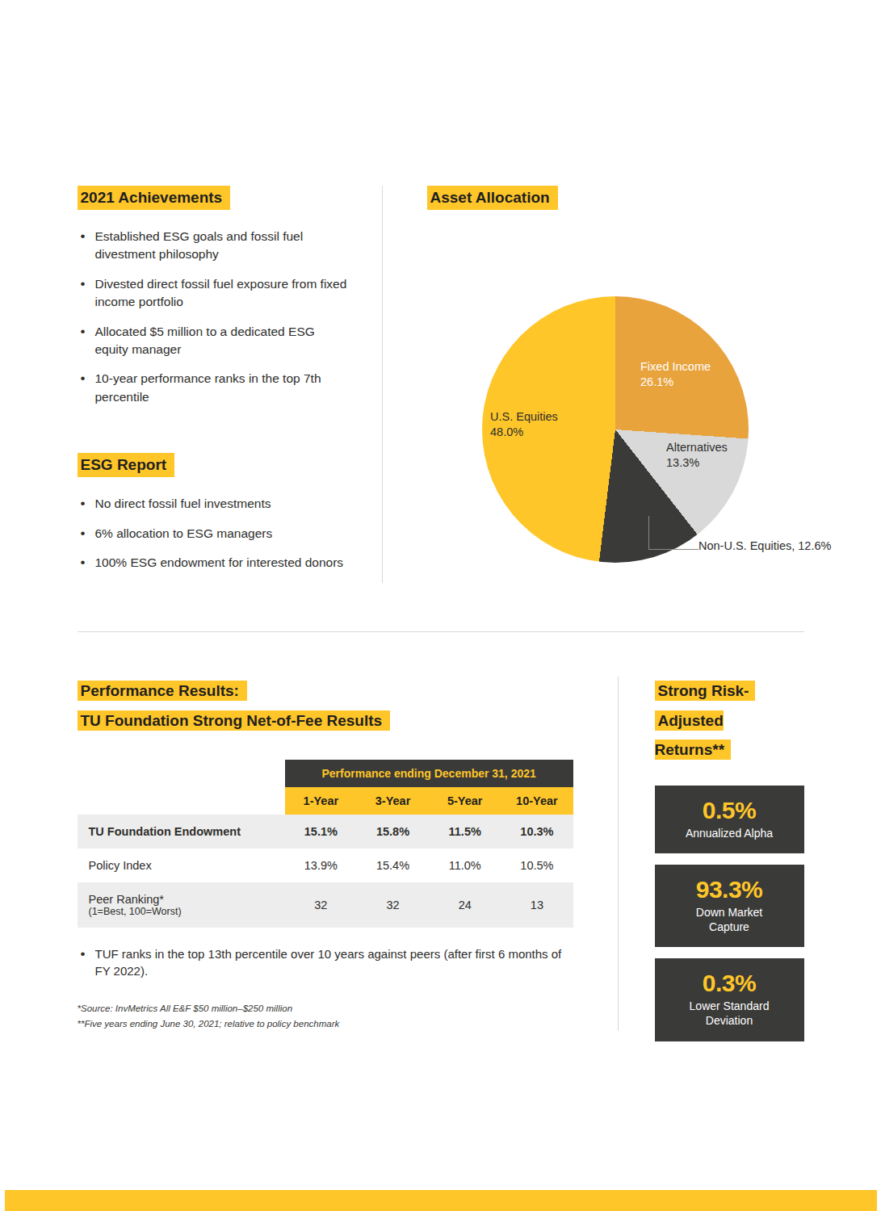2021 Achievements
Established ESG goals and fossil fuel divestment philosophy
Divested direct fossil fuel exposure from fixed income portfolio
Allocated $5 million to a dedicated ESG equity manager
10-year performance ranks in the top 7th percentile
ESG Report
No direct fossil fuel investments
6% allocation to ESG managers
100% ESG endowment for interested donors
Asset Allocation
Fixed Income
26.1%
Alternatives
13.3%
U.S. Equities
48.0%
Non-U.S. Equities, 12.6%
Performance Results:
TU Foundation Strong Net-of-Fee Results
| | Performance ending December 31, 2021 |
| --- | --- |
| | 1-Year | 3-Year | 5-Year | 10-Year |
| TU Foundation Endowment | 15.1% | 15.8% | 11.5% | 10.3% |
| Policy Index | 13.9% | 15.4% | 11.0% | 10.5% |
| Peer Ranking* (1=Best, 100=Worst) | 32 | 32 | 24 | 13 |
TUF ranks in the top 13th percentile over 10 years against peers (after first 6 months of FY 2022).
*Source: InvMetrics All E&F $50 million–$250 million
**Five years ending June 30, 2021; relative to policy benchmark
Strong Risk-
Adjusted Returns**
0.5%
Annualized Alpha
93.3%
Down Market
Capture
0.3%
Lower Standard
Deviation